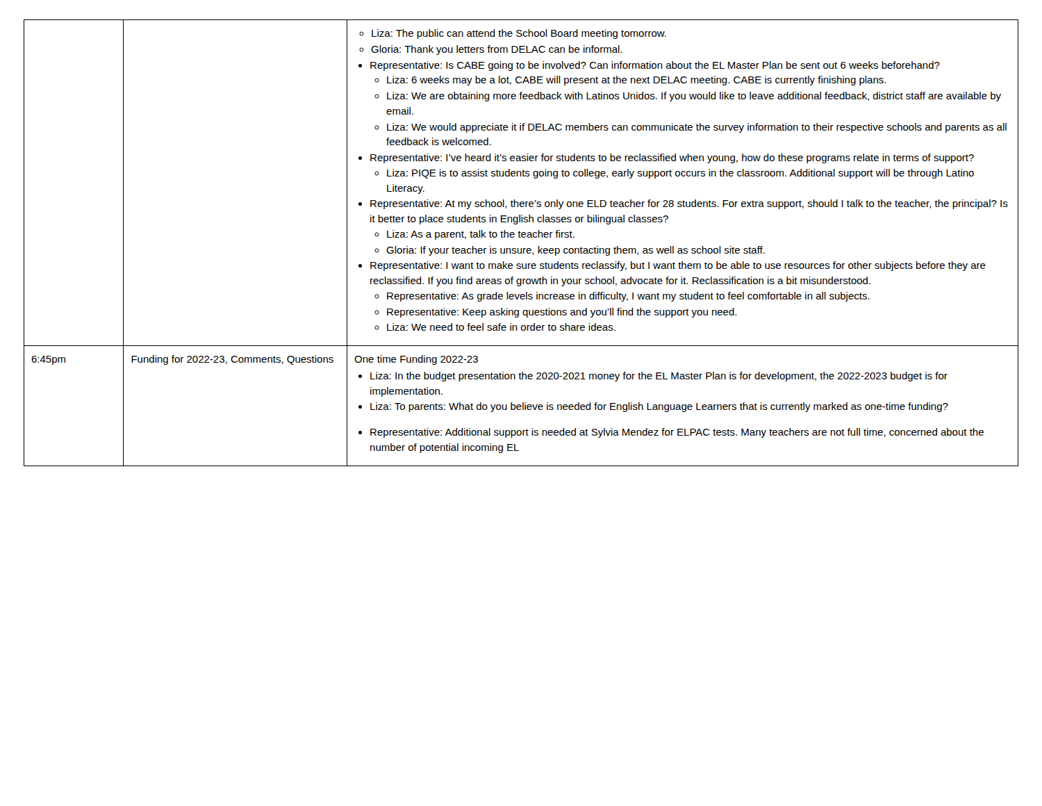| | | Liza: The public can attend the School Board meeting tomorrow. Gloria: Thank you letters from DELAC can be informal. Representative: Is CABE going to be involved? Can information about the EL Master Plan be sent out 6 weeks beforehand? Liza: 6 weeks may be a lot, CABE will present at the next DELAC meeting. CABE is currently finishing plans. Liza: We are obtaining more feedback with Latinos Unidos. If you would like to leave additional feedback, district staff are available by email. Liza: We would appreciate it if DELAC members can communicate the survey information to their respective schools and parents as all feedback is welcomed. Representative: I’ve heard it’s easier for students to be reclassified when young, how do these programs relate in terms of support? Liza: PIQE is to assist students going to college, early support occurs in the classroom. Additional support will be through Latino Literacy. Representative: At my school, there’s only one ELD teacher for 28 students. For extra support, should I talk to the teacher, the principal? Is it better to place students in English classes or bilingual classes? Liza: As a parent, talk to the teacher first. Gloria: If your teacher is unsure, keep contacting them, as well as school site staff. Representative: I want to make sure students reclassify, but I want them to be able to use resources for other subjects before they are reclassified. If you find areas of growth in your school, advocate for it. Reclassification is a bit misunderstood. Representative: As grade levels increase in difficulty, I want my student to feel comfortable in all subjects. Representative: Keep asking questions and you’ll find the support you need. Liza: We need to feel safe in order to share ideas. |
| 6:45pm | Funding for 2022-23, Comments, Questions | One time Funding 2022-23 Liza: In the budget presentation the 2020-2021 money for the EL Master Plan is for development, the 2022-2023 budget is for implementation. Liza: To parents: What do you believe is needed for English Language Learners that is currently marked as one-time funding? Representative: Additional support is needed at Sylvia Mendez for ELPAC tests. Many teachers are not full time, concerned about the number of potential incoming EL |